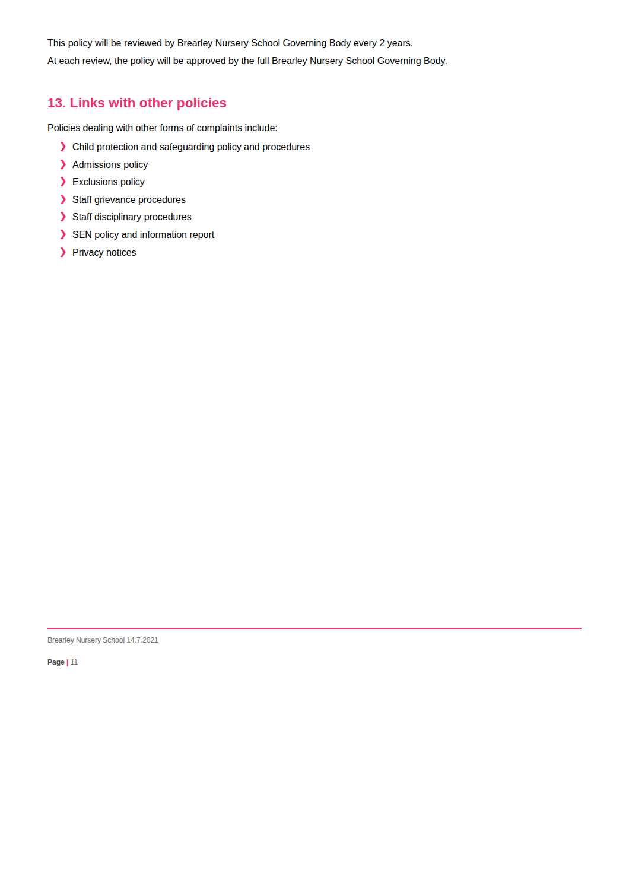This policy will be reviewed by Brearley Nursery School Governing Body every 2 years.
At each review, the policy will be approved by the full Brearley Nursery School Governing Body.
13. Links with other policies
Policies dealing with other forms of complaints include:
Child protection and safeguarding policy and procedures
Admissions policy
Exclusions policy
Staff grievance procedures
Staff disciplinary procedures
SEN policy and information report
Privacy notices
Brearley Nursery School 14.7.2021
Page | 11